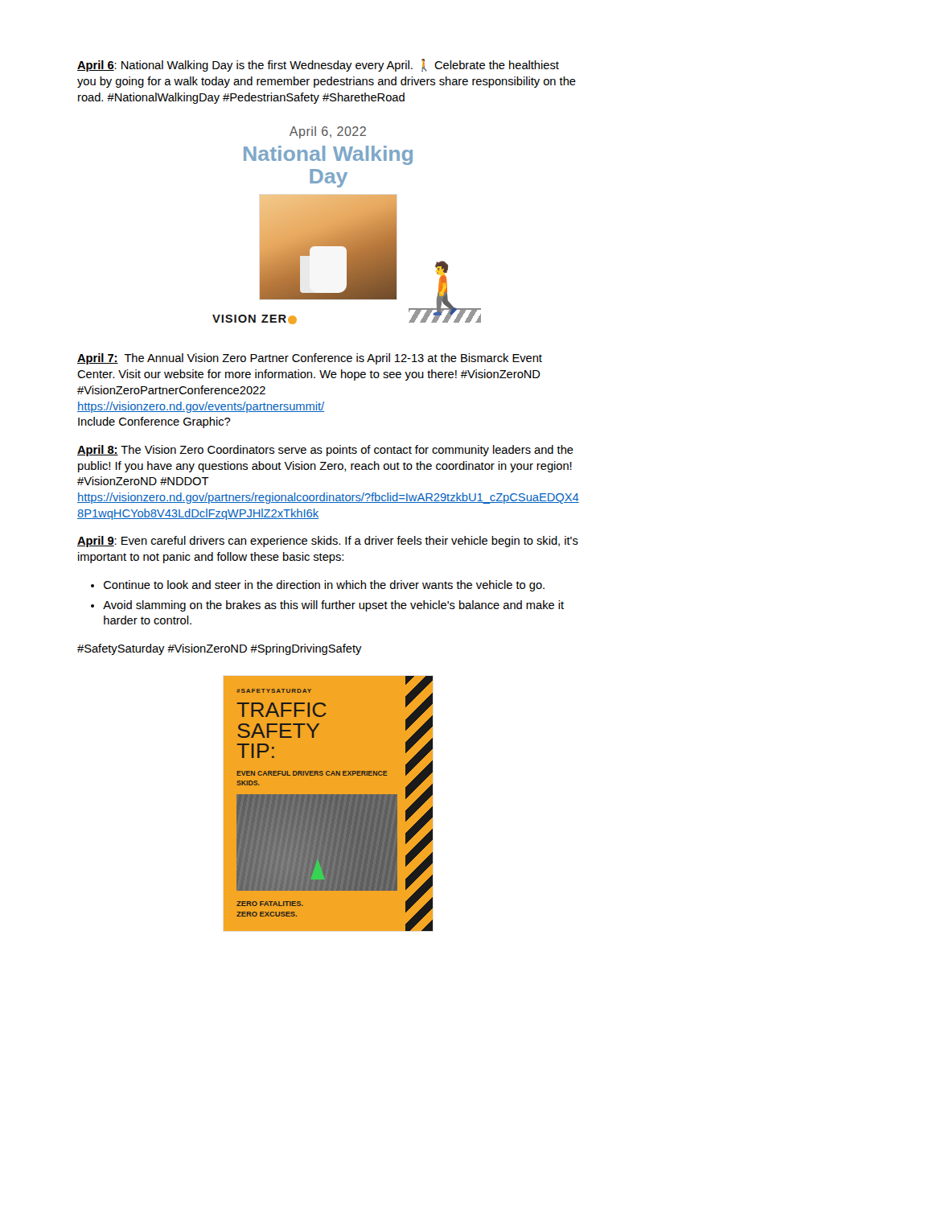April 6: National Walking Day is the first Wednesday every April. 🚶 Celebrate the healthiest you by going for a walk today and remember pedestrians and drivers share responsibility on the road. #NationalWalkingDay #PedestrianSafety #SharetheRoad
April 6, 2022
National Walking
Day
VISION ZER
🚶
April 7: The Annual Vision Zero Partner Conference is April 12-13 at the Bismarck Event Center. Visit our website for more information. We hope to see you there! #VisionZeroND #VisionZeroPartnerConference2022
https://visionzero.nd.gov/events/partnersummit/
Include Conference Graphic?
April 8: The Vision Zero Coordinators serve as points of contact for community leaders and the public! If you have any questions about Vision Zero, reach out to the coordinator in your region! #VisionZeroND #NDDOT
https://visionzero.nd.gov/partners/regionalcoordinators/?fbclid=IwAR29tzkbU1_cZpCSuaEDQX48P1wqHCYob8V43LdDclFzqWPJHlZ2xTkhI6k
April 9: Even careful drivers can experience skids. If a driver feels their vehicle begin to skid, it's important to not panic and follow these basic steps:
Continue to look and steer in the direction in which the driver wants the vehicle to go.
Avoid slamming on the brakes as this will further upset the vehicle's balance and make it harder to control.
#SafetySaturday #VisionZeroND #SpringDrivingSafety
#SAFETYSATURDAY
Traffic
Safety
Tip:
Even careful drivers can experience skids.
Zero fatalities.
Zero excuses.